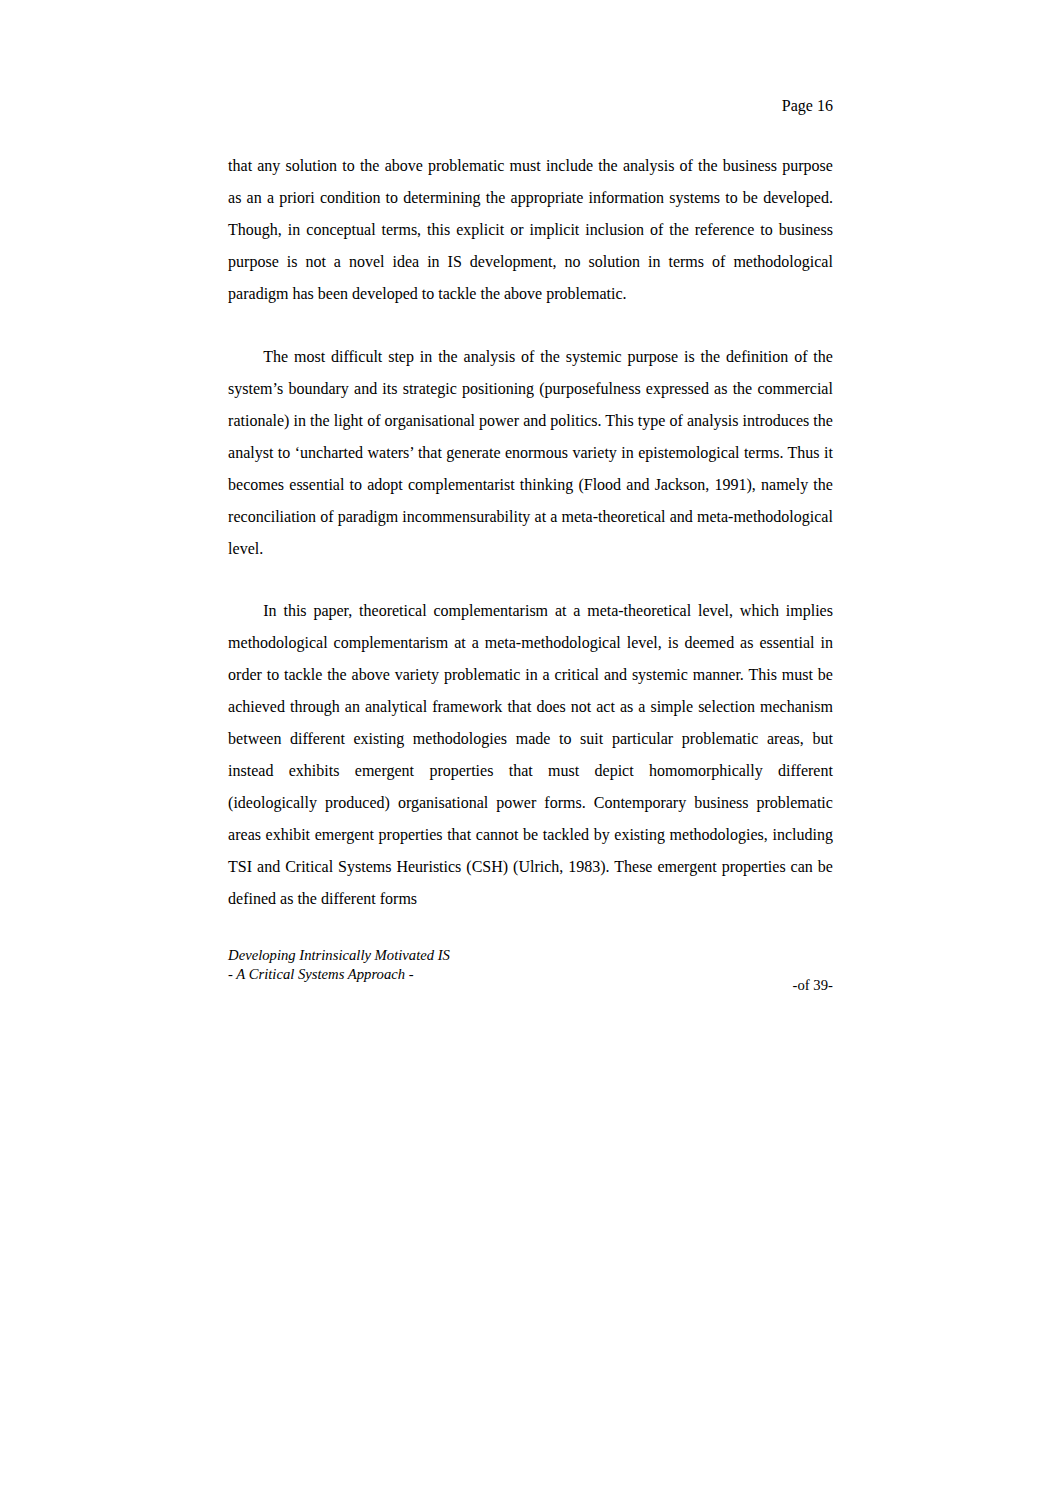Page 16
that any solution to the above problematic must include the analysis of the business purpose as an a priori condition to determining the appropriate information systems to be developed. Though, in conceptual terms, this explicit or implicit inclusion of the reference to business purpose is not a novel idea in IS development, no solution in terms of methodological paradigm has been developed to tackle the above problematic.
The most difficult step in the analysis of the systemic purpose is the definition of the system’s boundary and its strategic positioning (purposefulness expressed as the commercial rationale) in the light of organisational power and politics. This type of analysis introduces the analyst to ‘uncharted waters’ that generate enormous variety in epistemological terms. Thus it becomes essential to adopt complementarist thinking (Flood and Jackson, 1991), namely the reconciliation of paradigm incommensurability at a meta-theoretical and meta-methodological level.
In this paper, theoretical complementarism at a meta-theoretical level, which implies methodological complementarism at a meta-methodological level, is deemed as essential in order to tackle the above variety problematic in a critical and systemic manner. This must be achieved through an analytical framework that does not act as a simple selection mechanism between different existing methodologies made to suit particular problematic areas, but instead exhibits emergent properties that must depict homomorphically different (ideologically produced) organisational power forms. Contemporary business problematic areas exhibit emergent properties that cannot be tackled by existing methodologies, including TSI and Critical Systems Heuristics (CSH) (Ulrich, 1983). These emergent properties can be defined as the different forms
Developing Intrinsically Motivated IS
- A Critical Systems Approach -
-of 39-